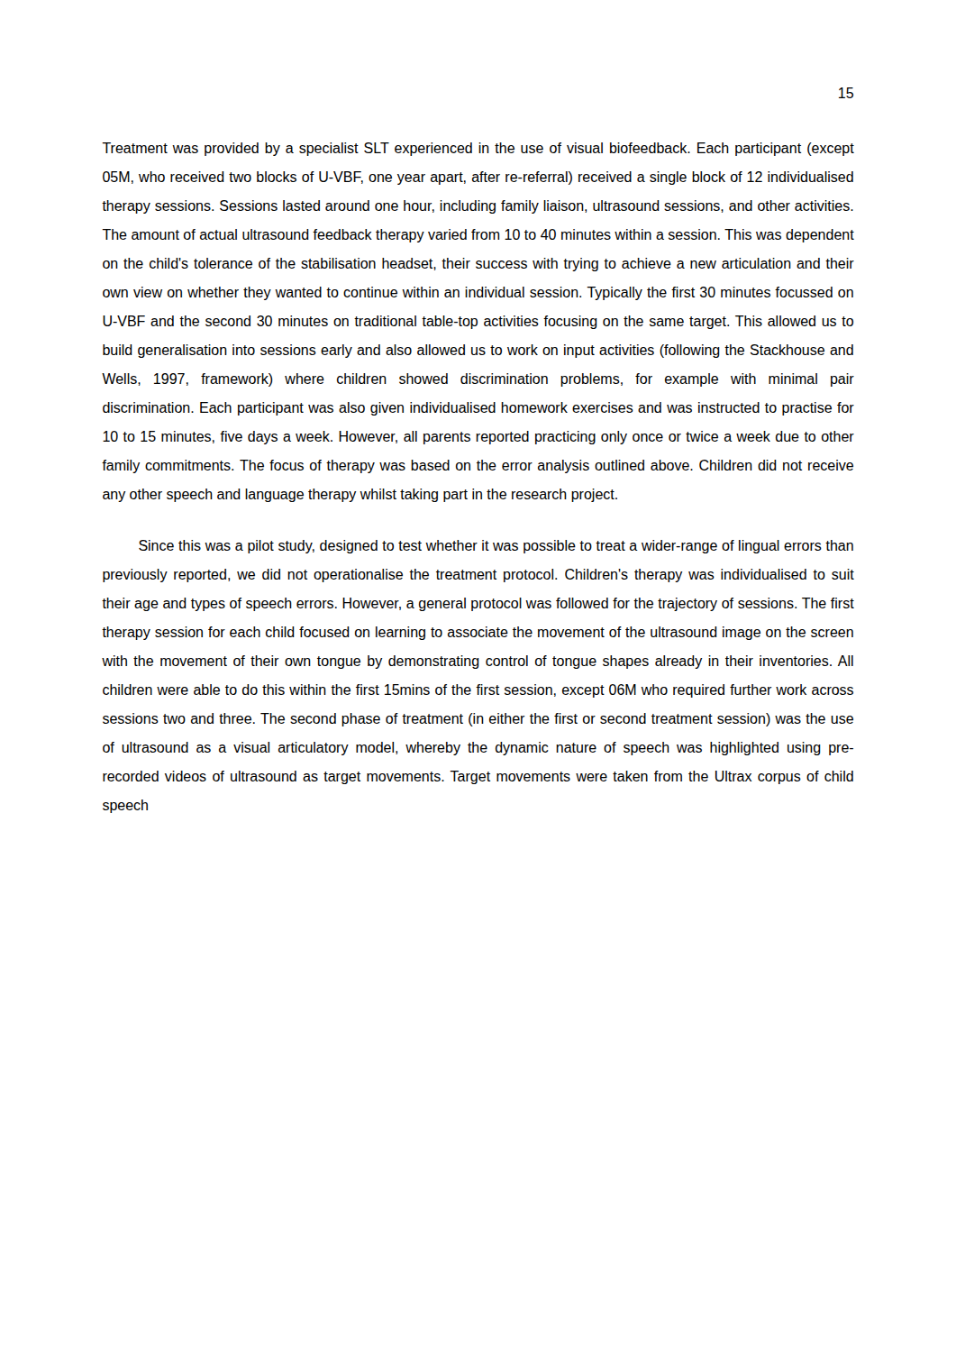15
Treatment was provided by a specialist SLT experienced in the use of visual biofeedback. Each participant (except 05M, who received two blocks of U-VBF, one year apart, after re-referral) received a single block of 12 individualised therapy sessions. Sessions lasted around one hour, including family liaison, ultrasound sessions, and other activities. The amount of actual ultrasound feedback therapy varied from 10 to 40 minutes within a session. This was dependent on the child's tolerance of the stabilisation headset, their success with trying to achieve a new articulation and their own view on whether they wanted to continue within an individual session. Typically the first 30 minutes focussed on U-VBF and the second 30 minutes on traditional table-top activities focusing on the same target. This allowed us to build generalisation into sessions early and also allowed us to work on input activities (following the Stackhouse and Wells, 1997, framework) where children showed discrimination problems, for example with minimal pair discrimination. Each participant was also given individualised homework exercises and was instructed to practise for 10 to 15 minutes, five days a week. However, all parents reported practicing only once or twice a week due to other family commitments. The focus of therapy was based on the error analysis outlined above. Children did not receive any other speech and language therapy whilst taking part in the research project.
Since this was a pilot study, designed to test whether it was possible to treat a wider-range of lingual errors than previously reported, we did not operationalise the treatment protocol. Children's therapy was individualised to suit their age and types of speech errors. However, a general protocol was followed for the trajectory of sessions. The first therapy session for each child focused on learning to associate the movement of the ultrasound image on the screen with the movement of their own tongue by demonstrating control of tongue shapes already in their inventories. All children were able to do this within the first 15mins of the first session, except 06M who required further work across sessions two and three. The second phase of treatment (in either the first or second treatment session) was the use of ultrasound as a visual articulatory model, whereby the dynamic nature of speech was highlighted using pre-recorded videos of ultrasound as target movements. Target movements were taken from the Ultrax corpus of child speech